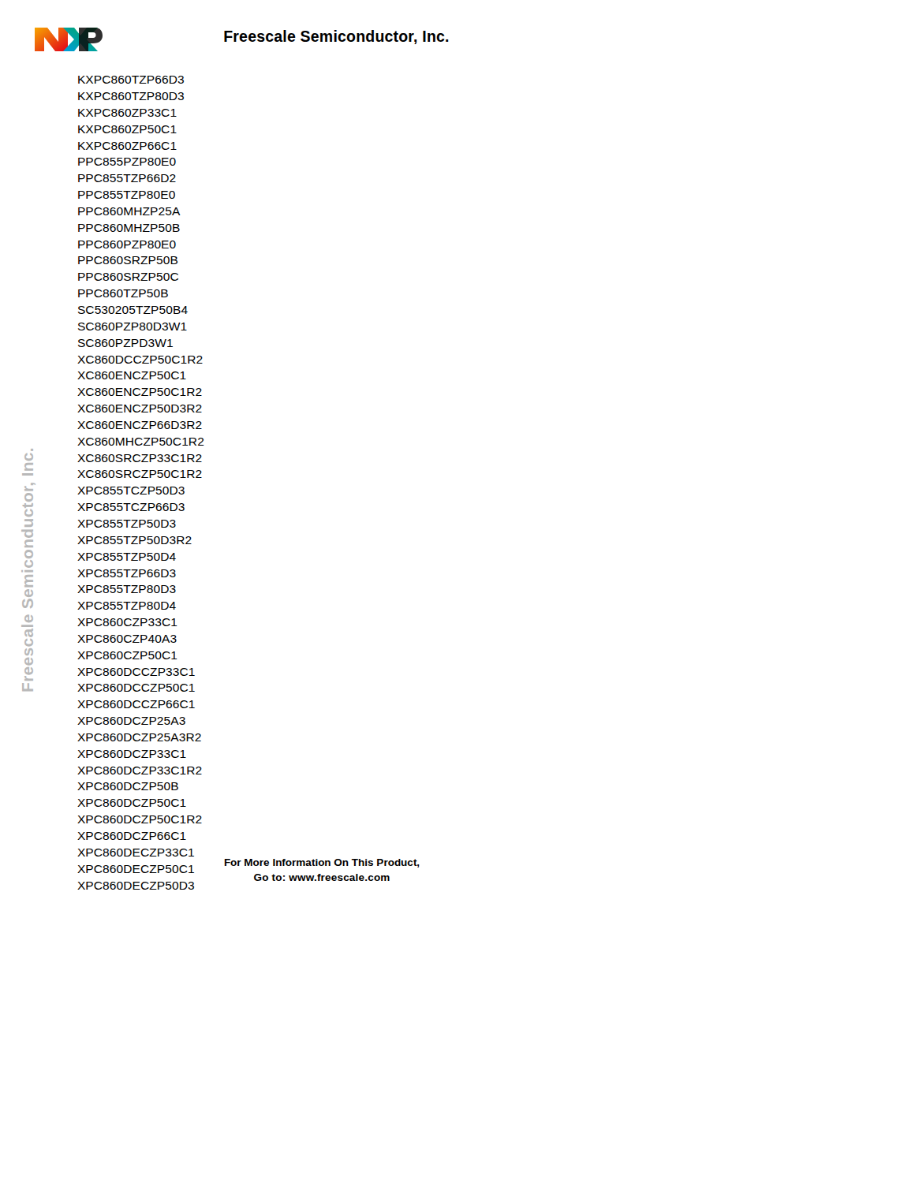Freescale Semiconductor, Inc.
Freescale Semiconductor, Inc.
KXPC860TZP66D3
KXPC860TZP80D3
KXPC860ZP33C1
KXPC860ZP50C1
KXPC860ZP66C1
PPC855PZP80E0
PPC855TZP66D2
PPC855TZP80E0
PPC860MHZP25A
PPC860MHZP50B
PPC860PZP80E0
PPC860SRZP50B
PPC860SRZP50C
PPC860TZP50B
SC530205TZP50B4
SC860PZP80D3W1
SC860PZPD3W1
XC860DCCZP50C1R2
XC860ENCZP50C1
XC860ENCZP50C1R2
XC860ENCZP50D3R2
XC860ENCZP66D3R2
XC860MHCZP50C1R2
XC860SRCZP33C1R2
XC860SRCZP50C1R2
XPC855TCZP50D3
XPC855TCZP66D3
XPC855TZP50D3
XPC855TZP50D3R2
XPC855TZP50D4
XPC855TZP66D3
XPC855TZP80D3
XPC855TZP80D4
XPC860CZP33C1
XPC860CZP40A3
XPC860CZP50C1
XPC860DCCZP33C1
XPC860DCCZP50C1
XPC860DCCZP66C1
XPC860DCZP25A3
XPC860DCZP25A3R2
XPC860DCZP33C1
XPC860DCZP33C1R2
XPC860DCZP50B
XPC860DCZP50C1
XPC860DCZP50C1R2
XPC860DCZP66C1
XPC860DECZP33C1
XPC860DECZP50C1
XPC860DECZP50D3
For More Information On This Product,
Go to: www.freescale.com